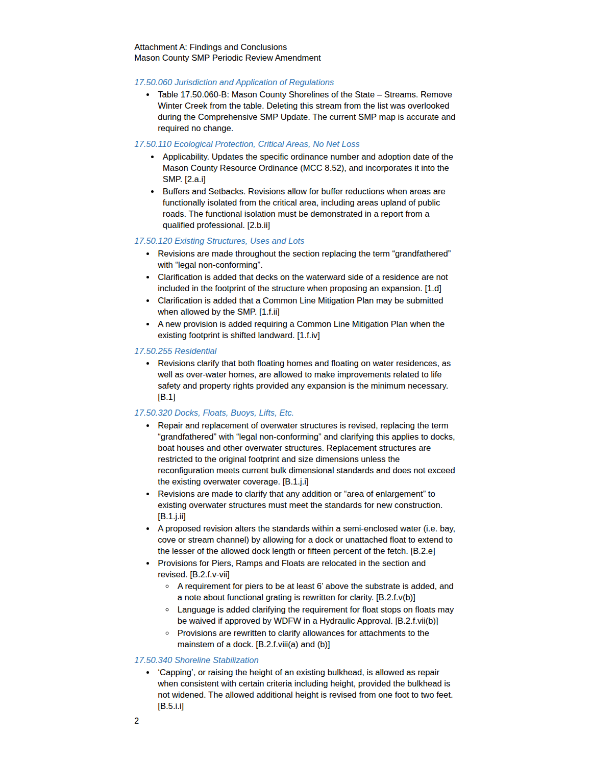Attachment A: Findings and Conclusions
Mason County SMP Periodic Review Amendment
17.50.060 Jurisdiction and Application of Regulations
Table 17.50.060-B: Mason County Shorelines of the State – Streams. Remove Winter Creek from the table. Deleting this stream from the list was overlooked during the Comprehensive SMP Update. The current SMP map is accurate and required no change.
17.50.110 Ecological Protection, Critical Areas, No Net Loss
Applicability. Updates the specific ordinance number and adoption date of the Mason County Resource Ordinance (MCC 8.52), and incorporates it into the SMP. [2.a.i]
Buffers and Setbacks. Revisions allow for buffer reductions when areas are functionally isolated from the critical area, including areas upland of public roads. The functional isolation must be demonstrated in a report from a qualified professional. [2.b.ii]
17.50.120 Existing Structures, Uses and Lots
Revisions are made throughout the section replacing the term “grandfathered” with “legal non-conforming”.
Clarification is added that decks on the waterward side of a residence are not included in the footprint of the structure when proposing an expansion. [1.d]
Clarification is added that a Common Line Mitigation Plan may be submitted when allowed by the SMP. [1.f.ii]
A new provision is added requiring a Common Line Mitigation Plan when the existing footprint is shifted landward. [1.f.iv]
17.50.255 Residential
Revisions clarify that both floating homes and floating on water residences, as well as over-water homes, are allowed to make improvements related to life safety and property rights provided any expansion is the minimum necessary. [B.1]
17.50.320 Docks, Floats, Buoys, Lifts, Etc.
Repair and replacement of overwater structures is revised, replacing the term “grandfathered” with “legal non-conforming” and clarifying this applies to docks, boat houses and other overwater structures. Replacement structures are restricted to the original footprint and size dimensions unless the reconfiguration meets current bulk dimensional standards and does not exceed the existing overwater coverage. [B.1.j.i]
Revisions are made to clarify that any addition or “area of enlargement” to existing overwater structures must meet the standards for new construction. [B.1.j.ii]
A proposed revision alters the standards within a semi-enclosed water (i.e. bay, cove or stream channel) by allowing for a dock or unattached float to extend to the lesser of the allowed dock length or fifteen percent of the fetch. [B.2.e]
Provisions for Piers, Ramps and Floats are relocated in the section and revised. [B.2.f.v-vii]
A requirement for piers to be at least 6’ above the substrate is added, and a note about functional grating is rewritten for clarity. [B.2.f.v(b)]
Language is added clarifying the requirement for float stops on floats may be waived if approved by WDFW in a Hydraulic Approval. [B.2.f.vii(b)]
Provisions are rewritten to clarify allowances for attachments to the mainstem of a dock. [B.2.f.viii(a) and (b)]
17.50.340 Shoreline Stabilization
‘Capping’, or raising the height of an existing bulkhead, is allowed as repair when consistent with certain criteria including height, provided the bulkhead is not widened. The allowed additional height is revised from one foot to two feet. [B.5.i.i]
2